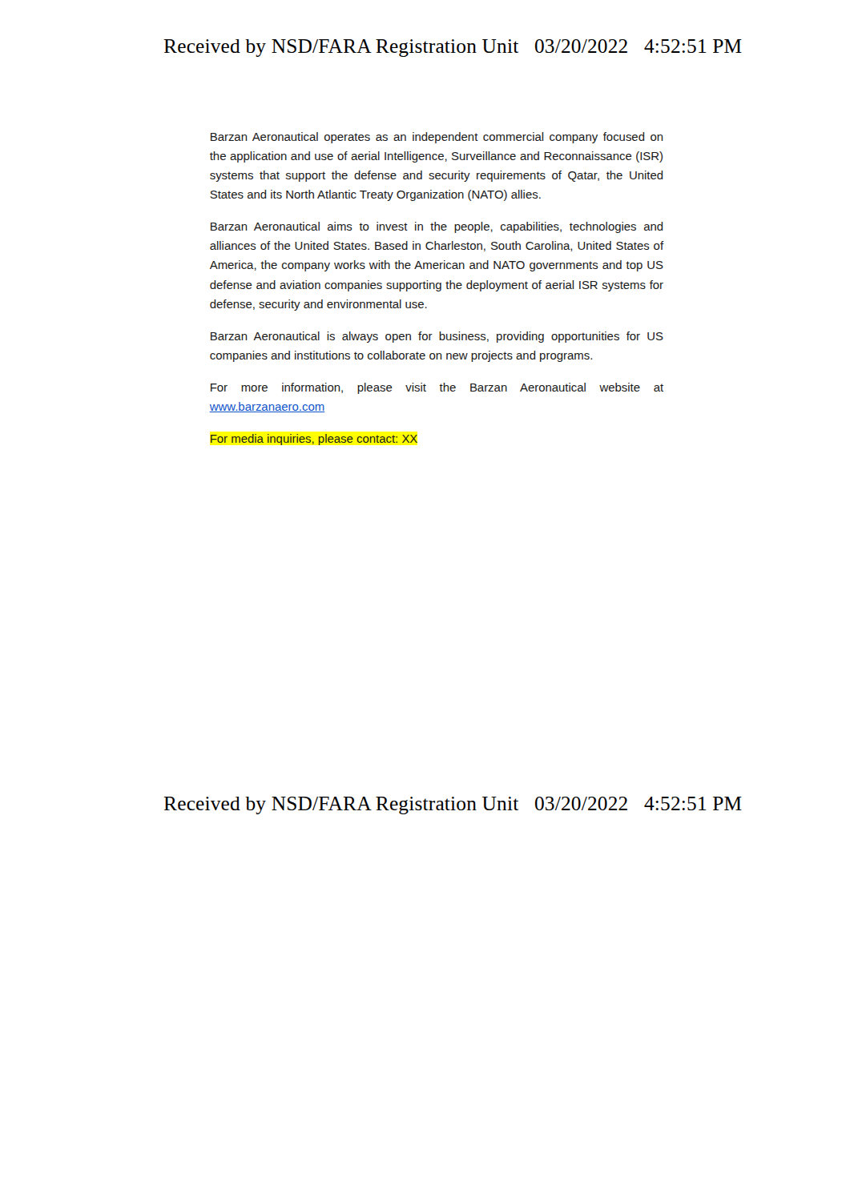Received by NSD/FARA Registration Unit 03/20/2022 4:52:51 PM
Barzan Aeronautical operates as an independent commercial company focused on the application and use of aerial Intelligence, Surveillance and Reconnaissance (ISR) systems that support the defense and security requirements of Qatar, the United States and its North Atlantic Treaty Organization (NATO) allies.
Barzan Aeronautical aims to invest in the people, capabilities, technologies and alliances of the United States. Based in Charleston, South Carolina, United States of America, the company works with the American and NATO governments and top US defense and aviation companies supporting the deployment of aerial ISR systems for defense, security and environmental use.
Barzan Aeronautical is always open for business, providing opportunities for US companies and institutions to collaborate on new projects and programs.
For more information, please visit the Barzan Aeronautical website at www.barzanaero.com
For media inquiries, please contact: XX
Received by NSD/FARA Registration Unit 03/20/2022 4:52:51 PM